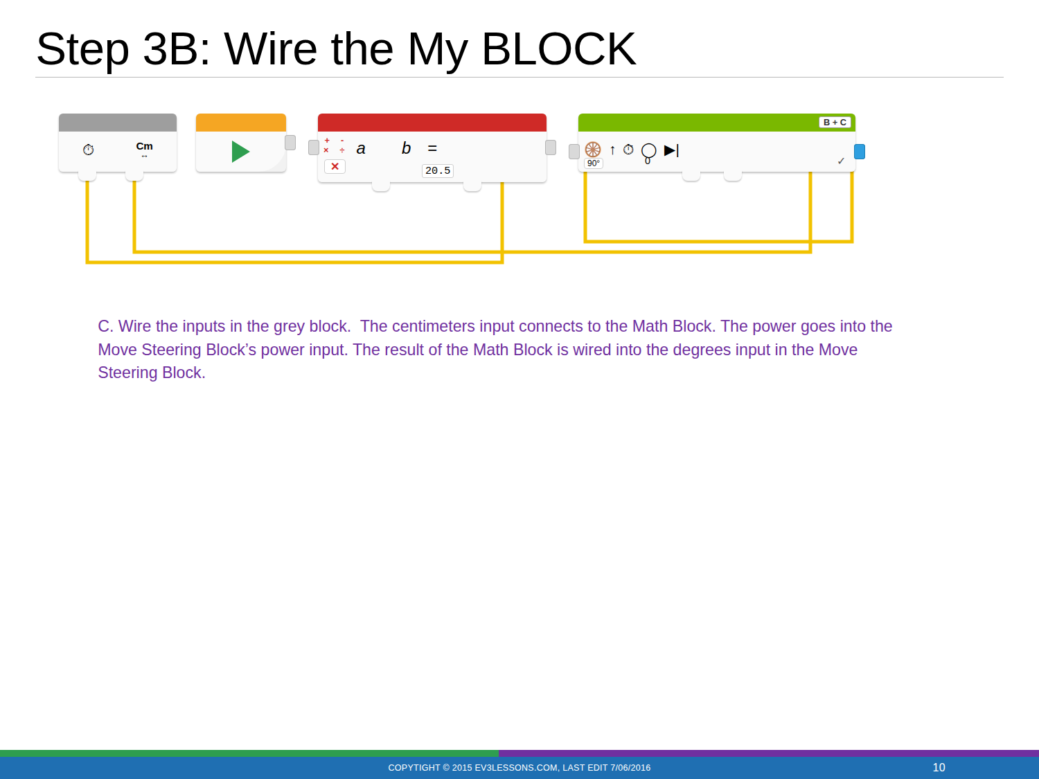Step 3B: Wire the My BLOCK
⏱ Cm↔
+ - × ÷ ✕
ab
= 20.5
B + C
🛞 ↑ ⏱ ◯ ▶|
90° 0 ✓
C. Wire the inputs in the grey block. The centimeters input connects to the Math Block. The power goes into the Move Steering Block’s power input. The result of the Math Block is wired into the degrees input in the Move Steering Block.
COPYTIGHT © 2015 EV3LESSONS.COM, LAST EDIT 7/06/2016 10